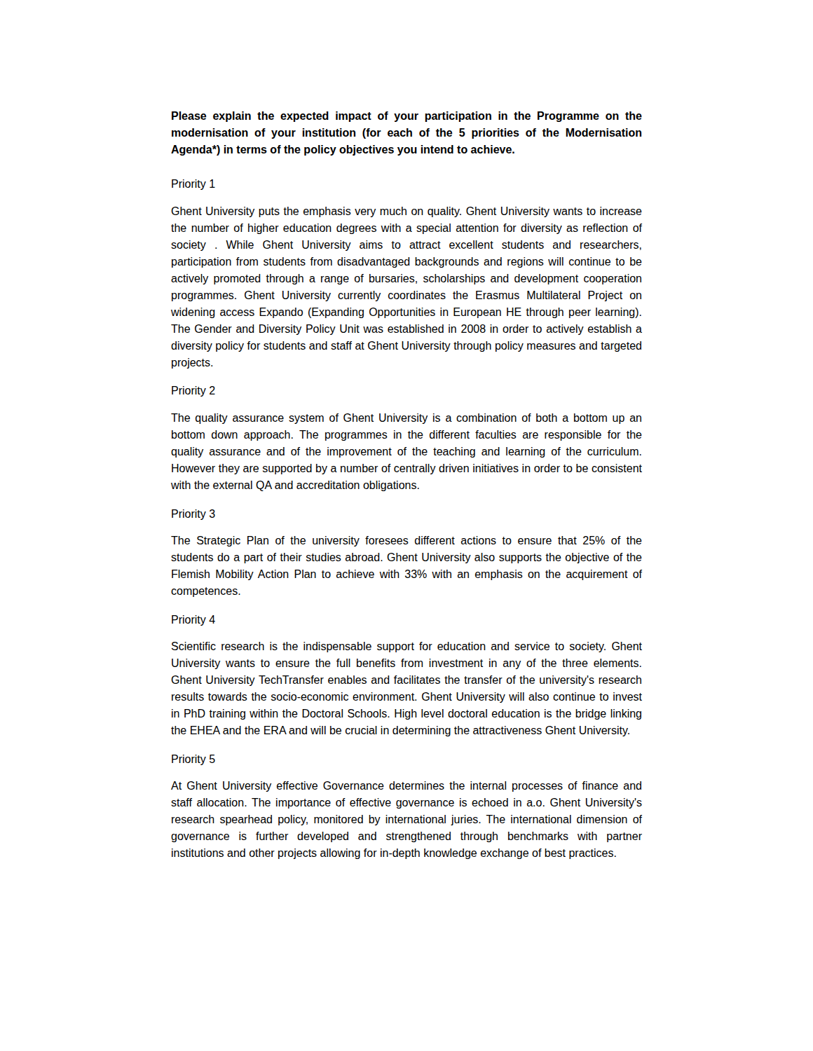Please explain the expected impact of your participation in the Programme on the modernisation of your institution (for each of the 5 priorities of the Modernisation Agenda*) in terms of the policy objectives you intend to achieve.
Priority 1
Ghent University puts the emphasis very much on quality. Ghent University wants to increase the number of higher education degrees with a special attention for diversity as reflection of society . While Ghent University aims to attract excellent students and researchers, participation from students from disadvantaged backgrounds and regions will continue to be actively promoted through a range of bursaries, scholarships and development cooperation programmes. Ghent University currently coordinates the Erasmus Multilateral Project on widening access Expando (Expanding Opportunities in European HE through peer learning). The Gender and Diversity Policy Unit was established in 2008 in order to actively establish a diversity policy for students and staff at Ghent University through policy measures and targeted projects.
Priority 2
The quality assurance system of Ghent University is a combination of both a bottom up an bottom down approach. The programmes in the different faculties are responsible for the quality assurance and of the improvement of the teaching and learning of the curriculum. However they are supported by a number of centrally driven initiatives in order to be consistent with the external QA and accreditation obligations.
Priority 3
The Strategic Plan of the university foresees different actions to ensure that 25% of the students do a part of their studies abroad. Ghent University also supports the objective of the Flemish Mobility Action Plan to achieve with 33% with an emphasis on the acquirement of competences.
Priority 4
Scientific research is the indispensable support for education and service to society. Ghent University wants to ensure the full benefits from investment in any of the three elements. Ghent University TechTransfer enables and facilitates the transfer of the university's research results towards the socio-economic environment. Ghent University will also continue to invest in PhD training within the Doctoral Schools. High level doctoral education is the bridge linking the EHEA and the ERA and will be crucial in determining the attractiveness Ghent University.
Priority 5
At Ghent University effective Governance determines the internal processes of finance and staff allocation. The importance of effective governance is echoed in a.o. Ghent University's research spearhead policy, monitored by international juries. The international dimension of governance is further developed and strengthened through benchmarks with partner institutions and other projects allowing for in-depth knowledge exchange of best practices.